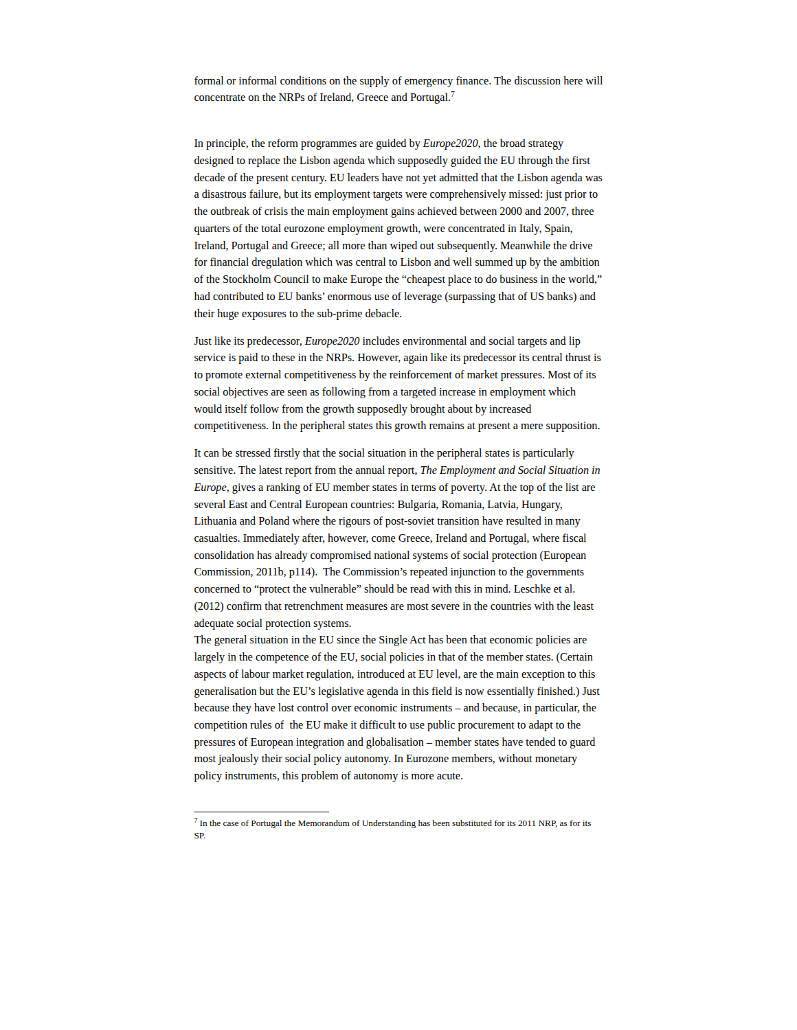formal or informal conditions on the supply of emergency finance. The discussion here will concentrate on the NRPs of Ireland, Greece and Portugal.7
In principle, the reform programmes are guided by Europe2020, the broad strategy designed to replace the Lisbon agenda which supposedly guided the EU through the first decade of the present century. EU leaders have not yet admitted that the Lisbon agenda was a disastrous failure, but its employment targets were comprehensively missed: just prior to the outbreak of crisis the main employment gains achieved between 2000 and 2007, three quarters of the total eurozone employment growth, were concentrated in Italy, Spain, Ireland, Portugal and Greece; all more than wiped out subsequently. Meanwhile the drive for financial dregulation which was central to Lisbon and well summed up by the ambition of the Stockholm Council to make Europe the “cheapest place to do business in the world,” had contributed to EU banks’ enormous use of leverage (surpassing that of US banks) and their huge exposures to the sub-prime debacle.
Just like its predecessor, Europe2020 includes environmental and social targets and lip service is paid to these in the NRPs. However, again like its predecessor its central thrust is to promote external competitiveness by the reinforcement of market pressures. Most of its social objectives are seen as following from a targeted increase in employment which would itself follow from the growth supposedly brought about by increased competitiveness. In the peripheral states this growth remains at present a mere supposition.
It can be stressed firstly that the social situation in the peripheral states is particularly sensitive. The latest report from the annual report, The Employment and Social Situation in Europe, gives a ranking of EU member states in terms of poverty. At the top of the list are several East and Central European countries: Bulgaria, Romania, Latvia, Hungary, Lithuania and Poland where the rigours of post-soviet transition have resulted in many casualties. Immediately after, however, come Greece, Ireland and Portugal, where fiscal consolidation has already compromised national systems of social protection (European Commission, 2011b, p114). The Commission’s repeated injunction to the governments concerned to “protect the vulnerable” should be read with this in mind. Leschke et al. (2012) confirm that retrenchment measures are most severe in the countries with the least adequate social protection systems.
The general situation in the EU since the Single Act has been that economic policies are largely in the competence of the EU, social policies in that of the member states. (Certain aspects of labour market regulation, introduced at EU level, are the main exception to this generalisation but the EU’s legislative agenda in this field is now essentially finished.) Just because they have lost control over economic instruments – and because, in particular, the competition rules of the EU make it difficult to use public procurement to adapt to the pressures of European integration and globalisation – member states have tended to guard most jealously their social policy autonomy. In Eurozone members, without monetary policy instruments, this problem of autonomy is more acute.
7 In the case of Portugal the Memorandum of Understanding has been substituted for its 2011 NRP, as for its SP.